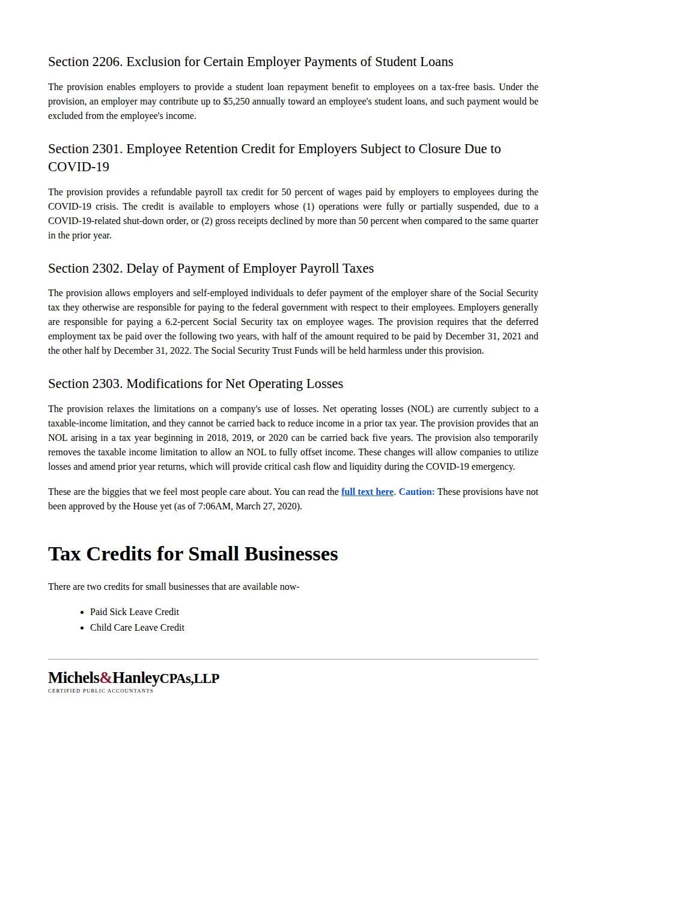Section 2206. Exclusion for Certain Employer Payments of Student Loans
The provision enables employers to provide a student loan repayment benefit to employees on a tax-free basis. Under the provision, an employer may contribute up to $5,250 annually toward an employee's student loans, and such payment would be excluded from the employee's income.
Section 2301. Employee Retention Credit for Employers Subject to Closure Due to COVID-19
The provision provides a refundable payroll tax credit for 50 percent of wages paid by employers to employees during the COVID-19 crisis. The credit is available to employers whose (1) operations were fully or partially suspended, due to a COVID-19-related shut-down order, or (2) gross receipts declined by more than 50 percent when compared to the same quarter in the prior year.
Section 2302. Delay of Payment of Employer Payroll Taxes
The provision allows employers and self-employed individuals to defer payment of the employer share of the Social Security tax they otherwise are responsible for paying to the federal government with respect to their employees. Employers generally are responsible for paying a 6.2-percent Social Security tax on employee wages. The provision requires that the deferred employment tax be paid over the following two years, with half of the amount required to be paid by December 31, 2021 and the other half by December 31, 2022. The Social Security Trust Funds will be held harmless under this provision.
Section 2303. Modifications for Net Operating Losses
The provision relaxes the limitations on a company's use of losses. Net operating losses (NOL) are currently subject to a taxable-income limitation, and they cannot be carried back to reduce income in a prior tax year. The provision provides that an NOL arising in a tax year beginning in 2018, 2019, or 2020 can be carried back five years. The provision also temporarily removes the taxable income limitation to allow an NOL to fully offset income. These changes will allow companies to utilize losses and amend prior year returns, which will provide critical cash flow and liquidity during the COVID-19 emergency.
These are the biggies that we feel most people care about. You can read the full text here. Caution: These provisions have not been approved by the House yet (as of 7:06AM, March 27, 2020).
Tax Credits for Small Businesses
There are two credits for small businesses that are available now-
Paid Sick Leave Credit
Child Care Leave Credit
Michels&HanleyCPAs,LLP
CERTIFIED PUBLIC ACCOUNTANTS